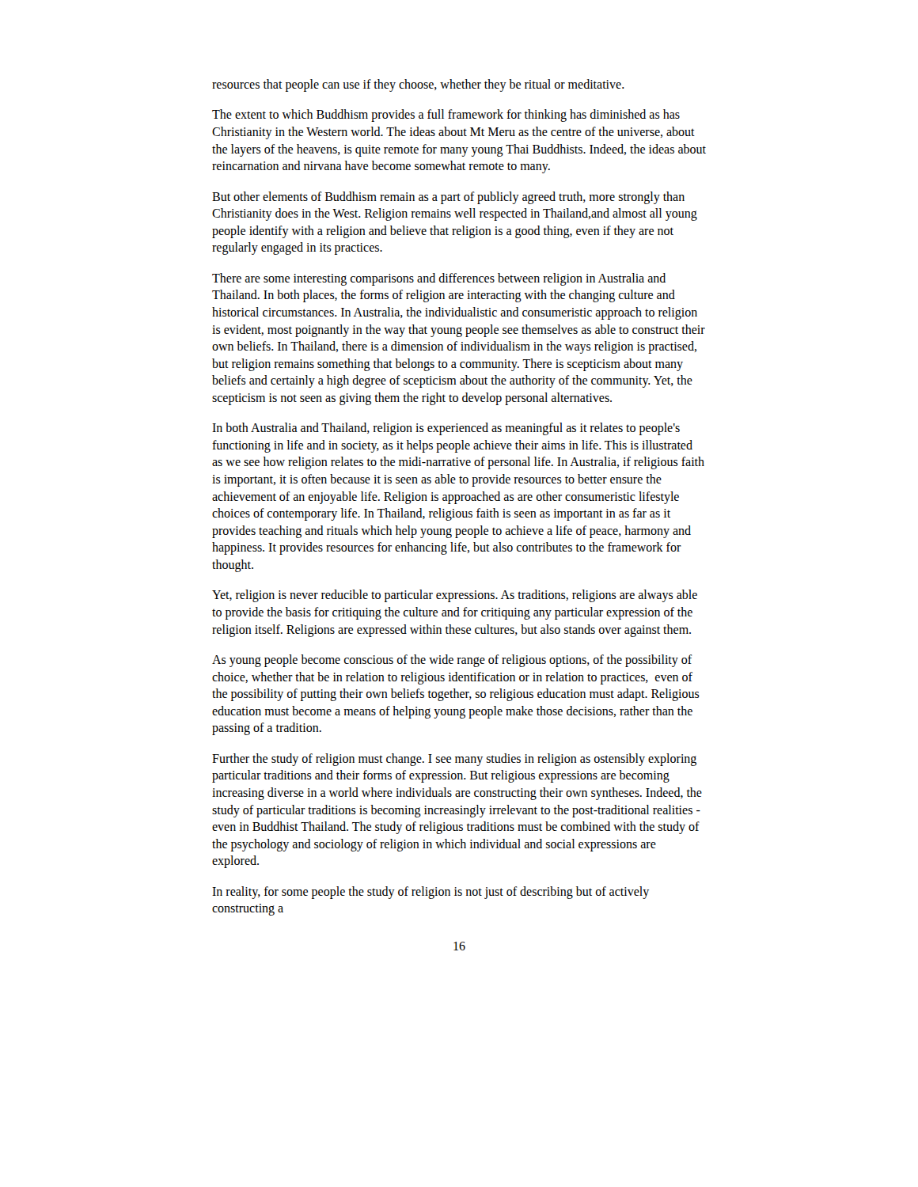resources that people can use if they choose, whether they be ritual or meditative.
The extent to which Buddhism provides a full framework for thinking has diminished as has Christianity in the Western world. The ideas about Mt Meru as the centre of the universe, about the layers of the heavens, is quite remote for many young Thai Buddhists. Indeed, the ideas about reincarnation and nirvana have become somewhat remote to many.
But other elements of Buddhism remain as a part of publicly agreed truth, more strongly than Christianity does in the West. Religion remains well respected in Thailand,and almost all young people identify with a religion and believe that religion is a good thing, even if they are not regularly engaged in its practices.
There are some interesting comparisons and differences between religion in Australia and Thailand. In both places, the forms of religion are interacting with the changing culture and historical circumstances. In Australia, the individualistic and consumeristic approach to religion is evident, most poignantly in the way that young people see themselves as able to construct their own beliefs. In Thailand, there is a dimension of individualism in the ways religion is practised, but religion remains something that belongs to a community. There is scepticism about many beliefs and certainly a high degree of scepticism about the authority of the community. Yet, the scepticism is not seen as giving them the right to develop personal alternatives.
In both Australia and Thailand, religion is experienced as meaningful as it relates to people's functioning in life and in society, as it helps people achieve their aims in life. This is illustrated as we see how religion relates to the midi-narrative of personal life. In Australia, if religious faith is important, it is often because it is seen as able to provide resources to better ensure the achievement of an enjoyable life. Religion is approached as are other consumeristic lifestyle choices of contemporary life. In Thailand, religious faith is seen as important in as far as it provides teaching and rituals which help young people to achieve a life of peace, harmony and happiness. It provides resources for enhancing life, but also contributes to the framework for thought.
Yet, religion is never reducible to particular expressions. As traditions, religions are always able to provide the basis for critiquing the culture and for critiquing any particular expression of the religion itself. Religions are expressed within these cultures, but also stands over against them.
As young people become conscious of the wide range of religious options, of the possibility of choice, whether that be in relation to religious identification or in relation to practices, even of the possibility of putting their own beliefs together, so religious education must adapt. Religious education must become a means of helping young people make those decisions, rather than the passing of a tradition.
Further the study of religion must change. I see many studies in religion as ostensibly exploring particular traditions and their forms of expression. But religious expressions are becoming increasing diverse in a world where individuals are constructing their own syntheses. Indeed, the study of particular traditions is becoming increasingly irrelevant to the post-traditional realities - even in Buddhist Thailand. The study of religious traditions must be combined with the study of the psychology and sociology of religion in which individual and social expressions are explored.
In reality, for some people the study of religion is not just of describing but of actively constructing a
16